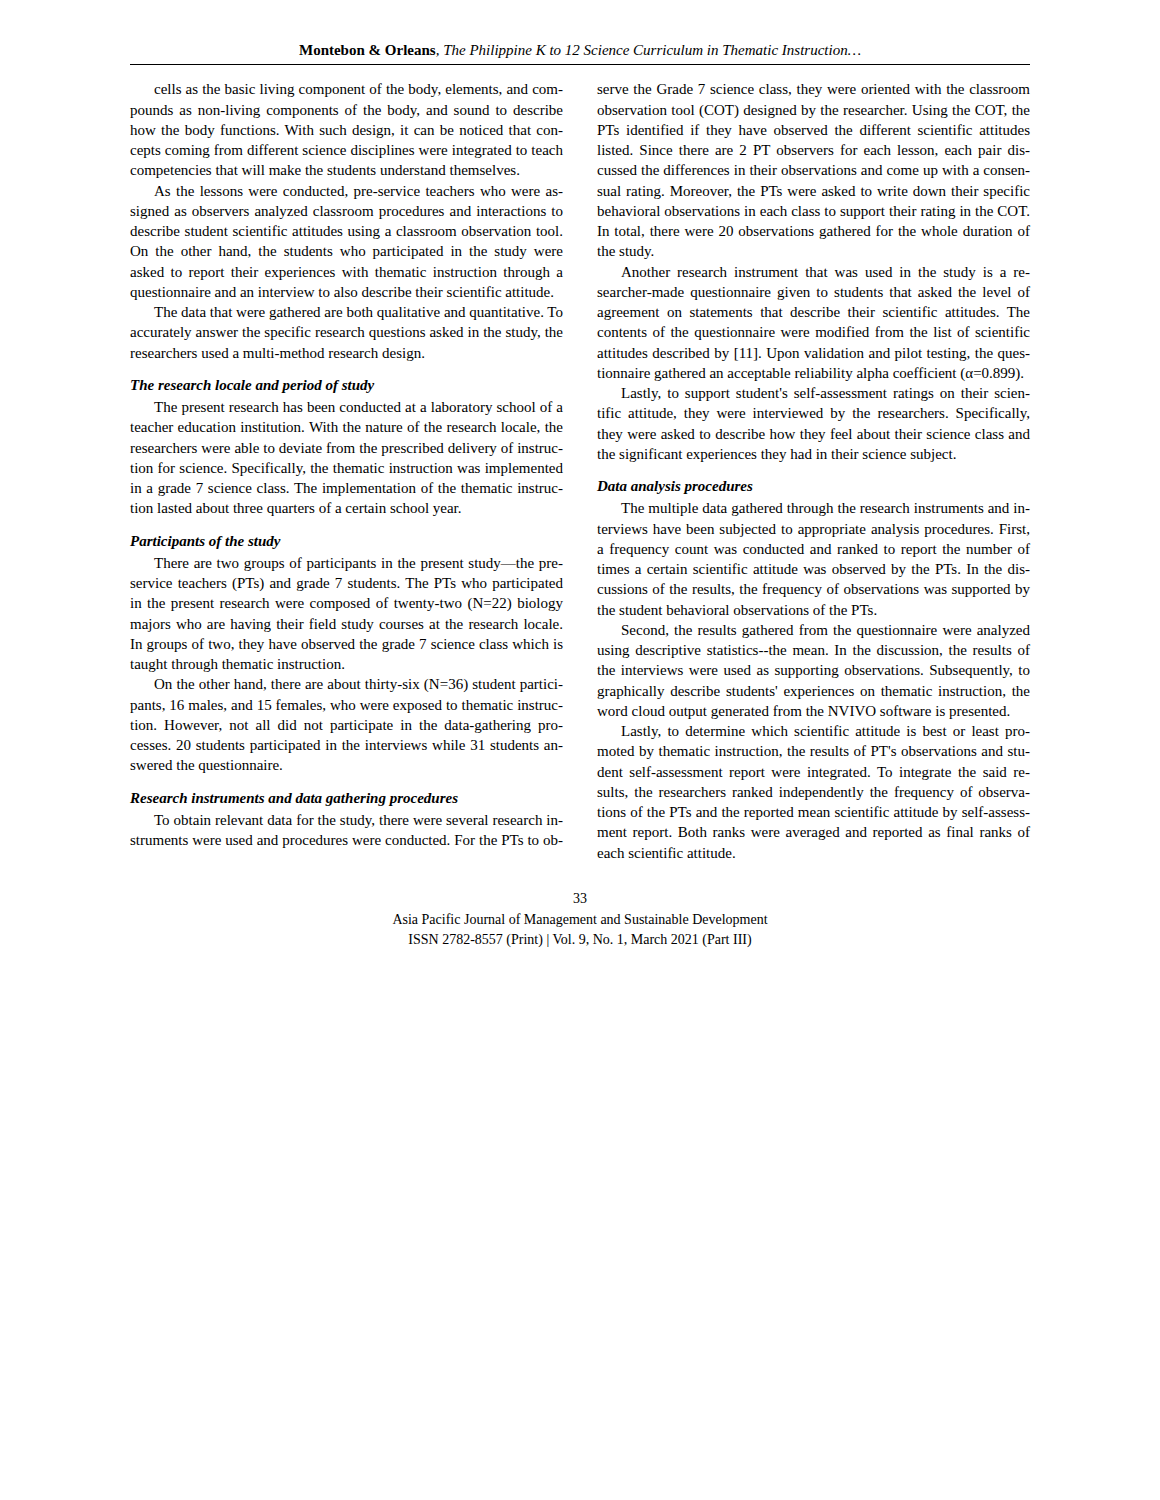Montebon & Orleans, The Philippine K to 12 Science Curriculum in Thematic Instruction…
cells as the basic living component of the body, elements, and compounds as non-living components of the body, and sound to describe how the body functions. With such design, it can be noticed that concepts coming from different science disciplines were integrated to teach competencies that will make the students understand themselves.
As the lessons were conducted, pre-service teachers who were assigned as observers analyzed classroom procedures and interactions to describe student scientific attitudes using a classroom observation tool. On the other hand, the students who participated in the study were asked to report their experiences with thematic instruction through a questionnaire and an interview to also describe their scientific attitude.
The data that were gathered are both qualitative and quantitative. To accurately answer the specific research questions asked in the study, the researchers used a multi-method research design.
The research locale and period of study
The present research has been conducted at a laboratory school of a teacher education institution. With the nature of the research locale, the researchers were able to deviate from the prescribed delivery of instruction for science. Specifically, the thematic instruction was implemented in a grade 7 science class. The implementation of the thematic instruction lasted about three quarters of a certain school year.
Participants of the study
There are two groups of participants in the present study—the pre-service teachers (PTs) and grade 7 students. The PTs who participated in the present research were composed of twenty-two (N=22) biology majors who are having their field study courses at the research locale. In groups of two, they have observed the grade 7 science class which is taught through thematic instruction.
On the other hand, there are about thirty-six (N=36) student participants, 16 males, and 15 females, who were exposed to thematic instruction. However, not all did not participate in the data-gathering processes. 20 students participated in the interviews while 31 students answered the questionnaire.
Research instruments and data gathering procedures
To obtain relevant data for the study, there were several research instruments were used and procedures were conducted. For the PTs to observe the Grade 7 science class, they were oriented with the classroom observation tool (COT) designed by the researcher. Using the COT, the PTs identified if they have observed the different scientific attitudes listed. Since there are 2 PT observers for each lesson, each pair discussed the differences in their observations and come up with a consensual rating. Moreover, the PTs were asked to write down their specific behavioral observations in each class to support their rating in the COT. In total, there were 20 observations gathered for the whole duration of the study.
Another research instrument that was used in the study is a researcher-made questionnaire given to students that asked the level of agreement on statements that describe their scientific attitudes. The contents of the questionnaire were modified from the list of scientific attitudes described by [11]. Upon validation and pilot testing, the questionnaire gathered an acceptable reliability alpha coefficient (α=0.899).
Lastly, to support student's self-assessment ratings on their scientific attitude, they were interviewed by the researchers. Specifically, they were asked to describe how they feel about their science class and the significant experiences they had in their science subject.
Data analysis procedures
The multiple data gathered through the research instruments and interviews have been subjected to appropriate analysis procedures. First, a frequency count was conducted and ranked to report the number of times a certain scientific attitude was observed by the PTs. In the discussions of the results, the frequency of observations was supported by the student behavioral observations of the PTs.
Second, the results gathered from the questionnaire were analyzed using descriptive statistics--the mean. In the discussion, the results of the interviews were used as supporting observations. Subsequently, to graphically describe students' experiences on thematic instruction, the word cloud output generated from the NVIVO software is presented.
Lastly, to determine which scientific attitude is best or least promoted by thematic instruction, the results of PT's observations and student self-assessment report were integrated. To integrate the said results, the researchers ranked independently the frequency of observations of the PTs and the reported mean scientific attitude by self-assessment report. Both ranks were averaged and reported as final ranks of each scientific attitude.
33
Asia Pacific Journal of Management and Sustainable Development
ISSN 2782-8557 (Print) | Vol. 9, No. 1, March 2021 (Part III)